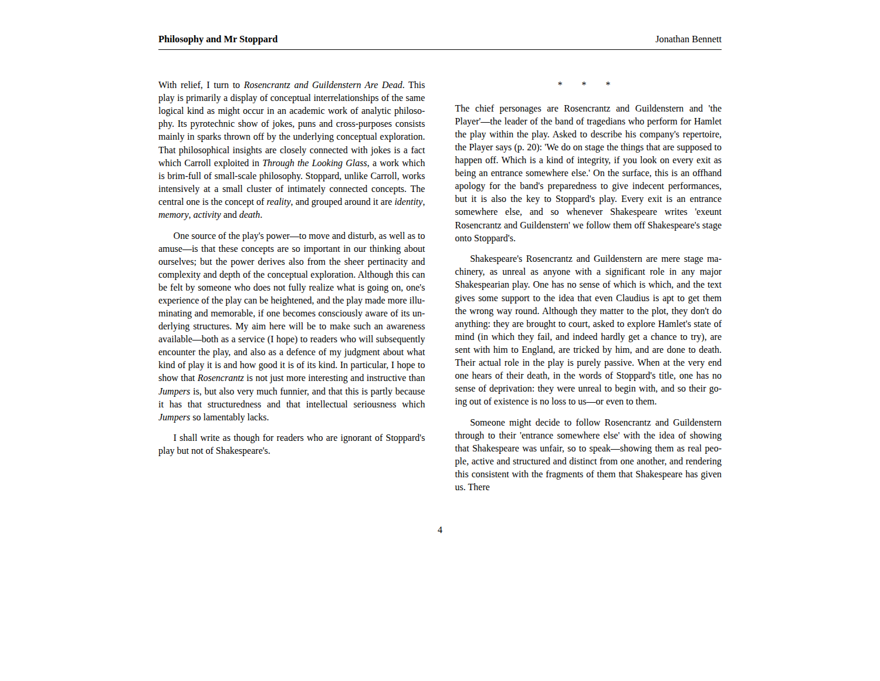Philosophy and Mr Stoppard Jonathan Bennett
With relief, I turn to Rosencrantz and Guildenstern Are Dead. This play is primarily a display of conceptual interrelationships of the same logical kind as might occur in an academic work of analytic philosophy. Its pyrotechnic show of jokes, puns and cross-purposes consists mainly in sparks thrown off by the underlying conceptual exploration. That philosophical insights are closely connected with jokes is a fact which Carroll exploited in Through the Looking Glass, a work which is brim-full of small-scale philosophy. Stoppard, unlike Carroll, works intensively at a small cluster of intimately connected concepts. The central one is the concept of reality, and grouped around it are identity, memory, activity and death.
One source of the play's power—to move and disturb, as well as to amuse—is that these concepts are so important in our thinking about ourselves; but the power derives also from the sheer pertinacity and complexity and depth of the conceptual exploration. Although this can be felt by someone who does not fully realize what is going on, one's experience of the play can be heightened, and the play made more illuminating and memorable, if one becomes consciously aware of its underlying structures. My aim here will be to make such an awareness available—both as a service (I hope) to readers who will subsequently encounter the play, and also as a defence of my judgment about what kind of play it is and how good it is of its kind. In particular, I hope to show that Rosencrantz is not just more interesting and instructive than Jumpers is, but also very much funnier, and that this is partly because it has that structuredness and that intellectual seriousness which Jumpers so lamentably lacks.
I shall write as though for readers who are ignorant of Stoppard's play but not of Shakespeare's.
* * *
The chief personages are Rosencrantz and Guildenstern and 'the Player'—the leader of the band of tragedians who perform for Hamlet the play within the play. Asked to describe his company's repertoire, the Player says (p. 20): 'We do on stage the things that are supposed to happen off. Which is a kind of integrity, if you look on every exit as being an entrance somewhere else.' On the surface, this is an offhand apology for the band's preparedness to give indecent performances, but it is also the key to Stoppard's play. Every exit is an entrance somewhere else, and so whenever Shakespeare writes 'exeunt Rosencrantz and Guildenstern' we follow them off Shakespeare's stage onto Stoppard's.
Shakespeare's Rosencrantz and Guildenstern are mere stage machinery, as unreal as anyone with a significant role in any major Shakespearian play. One has no sense of which is which, and the text gives some support to the idea that even Claudius is apt to get them the wrong way round. Although they matter to the plot, they don't do anything: they are brought to court, asked to explore Hamlet's state of mind (in which they fail, and indeed hardly get a chance to try), are sent with him to England, are tricked by him, and are done to death. Their actual role in the play is purely passive. When at the very end one hears of their death, in the words of Stoppard's title, one has no sense of deprivation: they were unreal to begin with, and so their going out of existence is no loss to us—or even to them.
Someone might decide to follow Rosencrantz and Guildenstern through to their 'entrance somewhere else' with the idea of showing that Shakespeare was unfair, so to speak—showing them as real people, active and structured and distinct from one another, and rendering this consistent with the fragments of them that Shakespeare has given us. There
4